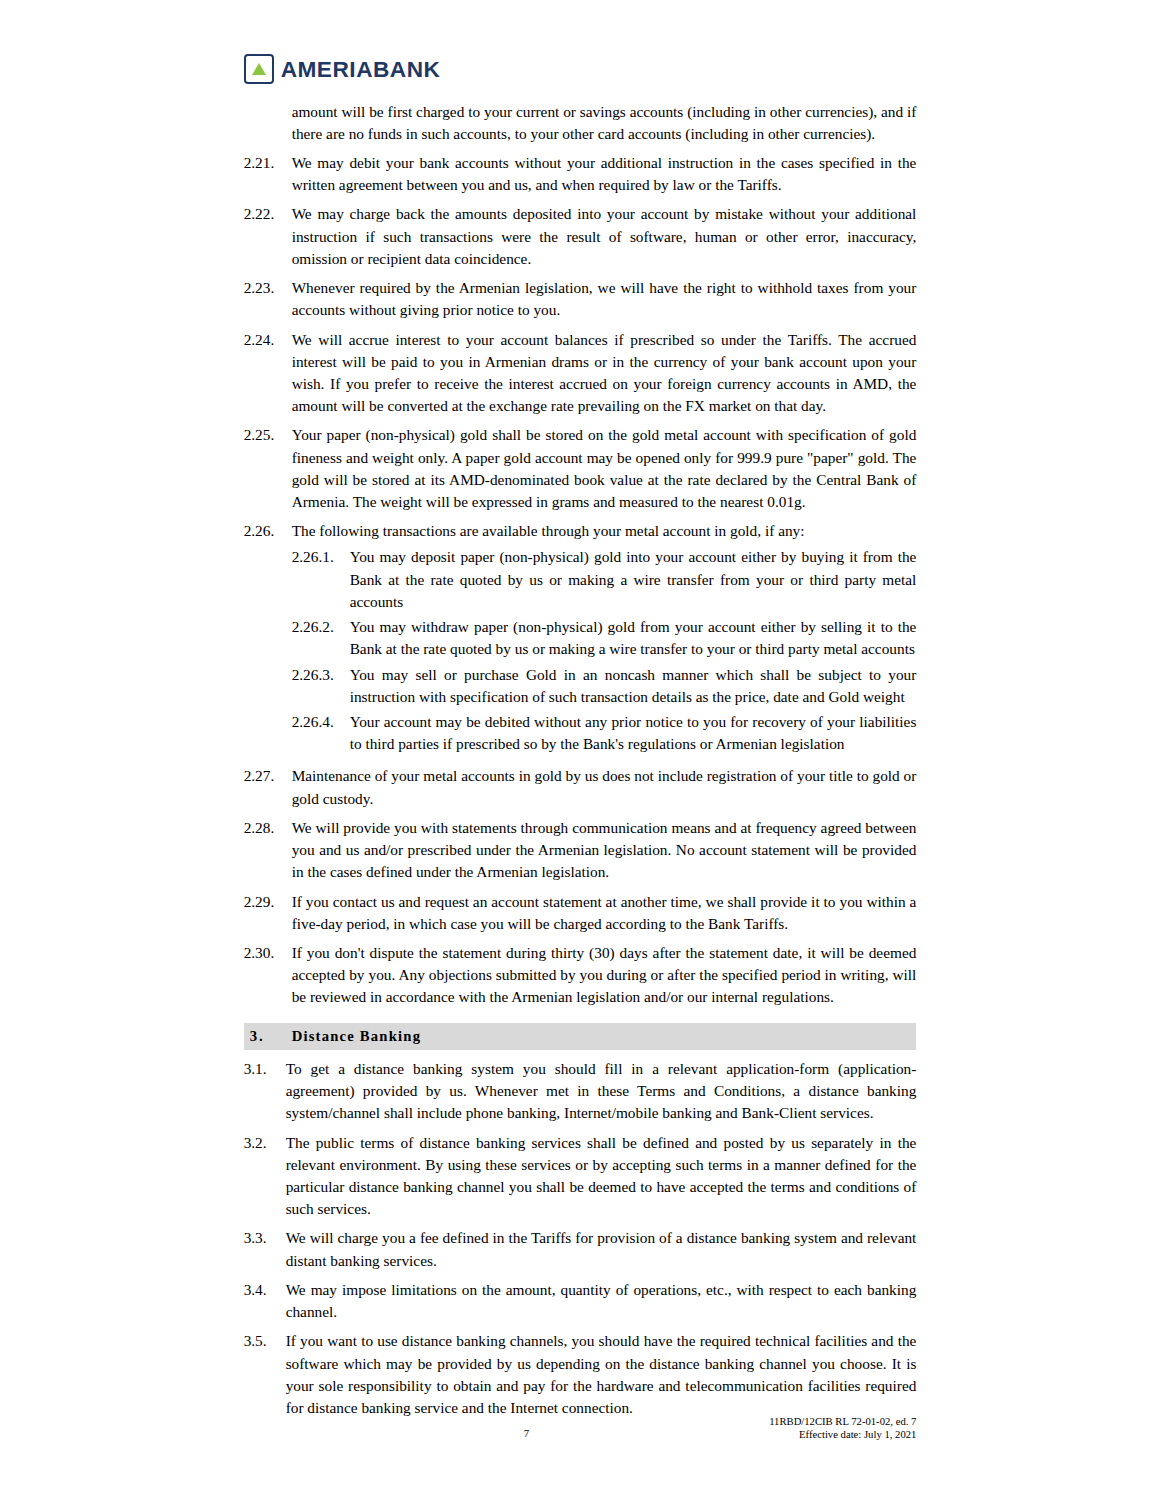AMERIABANK
amount will be first charged to your current or savings accounts (including in other currencies), and if there are no funds in such accounts, to your other card accounts (including in other currencies).
2.21. We may debit your bank accounts without your additional instruction in the cases specified in the written agreement between you and us, and when required by law or the Tariffs.
2.22. We may charge back the amounts deposited into your account by mistake without your additional instruction if such transactions were the result of software, human or other error, inaccuracy, omission or recipient data coincidence.
2.23. Whenever required by the Armenian legislation, we will have the right to withhold taxes from your accounts without giving prior notice to you.
2.24. We will accrue interest to your account balances if prescribed so under the Tariffs. The accrued interest will be paid to you in Armenian drams or in the currency of your bank account upon your wish. If you prefer to receive the interest accrued on your foreign currency accounts in AMD, the amount will be converted at the exchange rate prevailing on the FX market on that day.
2.25. Your paper (non-physical) gold shall be stored on the gold metal account with specification of gold fineness and weight only. A paper gold account may be opened only for 999.9 pure "paper" gold. The gold will be stored at its AMD-denominated book value at the rate declared by the Central Bank of Armenia. The weight will be expressed in grams and measured to the nearest 0.01g.
2.26. The following transactions are available through your metal account in gold, if any:
2.26.1. You may deposit paper (non-physical) gold into your account either by buying it from the Bank at the rate quoted by us or making a wire transfer from your or third party metal accounts
2.26.2. You may withdraw paper (non-physical) gold from your account either by selling it to the Bank at the rate quoted by us or making a wire transfer to your or third party metal accounts
2.26.3. You may sell or purchase Gold in an noncash manner which shall be subject to your instruction with specification of such transaction details as the price, date and Gold weight
2.26.4. Your account may be debited without any prior notice to you for recovery of your liabilities to third parties if prescribed so by the Bank's regulations or Armenian legislation
2.27. Maintenance of your metal accounts in gold by us does not include registration of your title to gold or gold custody.
2.28. We will provide you with statements through communication means and at frequency agreed between you and us and/or prescribed under the Armenian legislation. No account statement will be provided in the cases defined under the Armenian legislation.
2.29. If you contact us and request an account statement at another time, we shall provide it to you within a five-day period, in which case you will be charged according to the Bank Tariffs.
2.30. If you don't dispute the statement during thirty (30) days after the statement date, it will be deemed accepted by you. Any objections submitted by you during or after the specified period in writing, will be reviewed in accordance with the Armenian legislation and/or our internal regulations.
3. Distance Banking
3.1. To get a distance banking system you should fill in a relevant application-form (application-agreement) provided by us. Whenever met in these Terms and Conditions, a distance banking system/channel shall include phone banking, Internet/mobile banking and Bank-Client services.
3.2. The public terms of distance banking services shall be defined and posted by us separately in the relevant environment. By using these services or by accepting such terms in a manner defined for the particular distance banking channel you shall be deemed to have accepted the terms and conditions of such services.
3.3. We will charge you a fee defined in the Tariffs for provision of a distance banking system and relevant distant banking services.
3.4. We may impose limitations on the amount, quantity of operations, etc., with respect to each banking channel.
3.5. If you want to use distance banking channels, you should have the required technical facilities and the software which may be provided by us depending on the distance banking channel you choose. It is your sole responsibility to obtain and pay for the hardware and telecommunication facilities required for distance banking service and the Internet connection.
7
11RBD/12CIB RL 72-01-02, ed. 7
Effective date: July 1, 2021